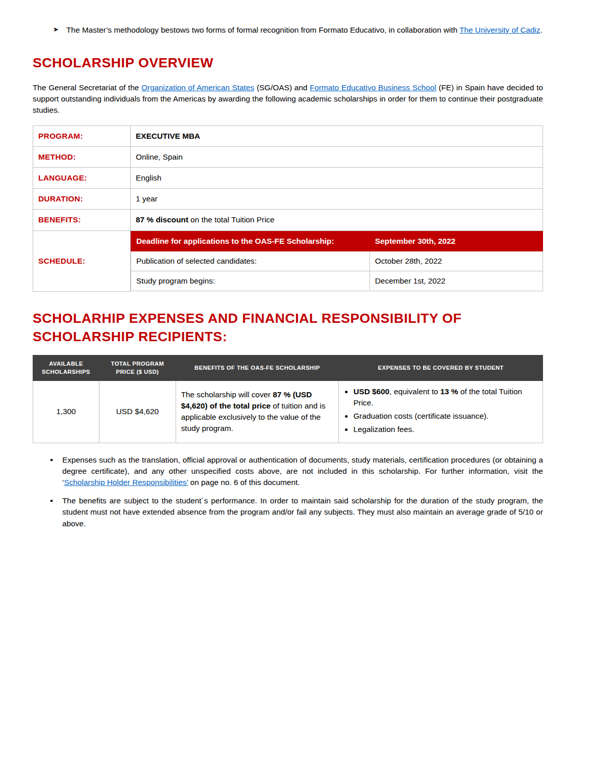The Master’s methodology bestows two forms of formal recognition from Formato Educativo, in collaboration with The University of Cadiz.
SCHOLARSHIP OVERVIEW
The General Secretariat of the Organization of American States (SG/OAS) and Formato Educativo Business School (FE) in Spain have decided to support outstanding individuals from the Americas by awarding the following academic scholarships in order for them to continue their postgraduate studies.
| PROGRAM: | EXECUTIVE MBA |
| METHOD: | Online, Spain |
| LANGUAGE: | English |
| DURATION: | 1 year |
| BENEFITS: | 87 % discount on the total Tuition Price |
| SCHEDULE: | / Deadline for applications to the OAS-FE Scholarship: / September 30th, 2022 / / Publication of selected candidates: / October 28th, 2022 / / Study program begins: / December 1st, 2022 / |
SCHOLARHIP EXPENSES AND FINANCIAL RESPONSIBILITY OF SCHOLARSHIP RECIPIENTS:
| Available Scholarships | Total Program Price ($ USD) | Benefits of the OAS-FE Scholarship | Expenses to be covered by student |
| --- | --- | --- | --- |
| 1,300 | USD $4,620 | The scholarship will cover 87 % (USD $4,620) of the total price of tuition and is applicable exclusively to the value of the study program. | USD $600 , equivalent to 13 % of the total Tuition Price. Graduation costs (certificate issuance). Legalization fees. |
Expenses such as the translation, official approval or authentication of documents, study materials, certification procedures (or obtaining a degree certificate), and any other unspecified costs above, are not included in this scholarship. For further information, visit the ‘Scholarship Holder Responsibilities’ on page no. 6 of this document.
The benefits are subject to the student´s performance. In order to maintain said scholarship for the duration of the study program, the student must not have extended absence from the program and/or fail any subjects. They must also maintain an average grade of 5/10 or above.